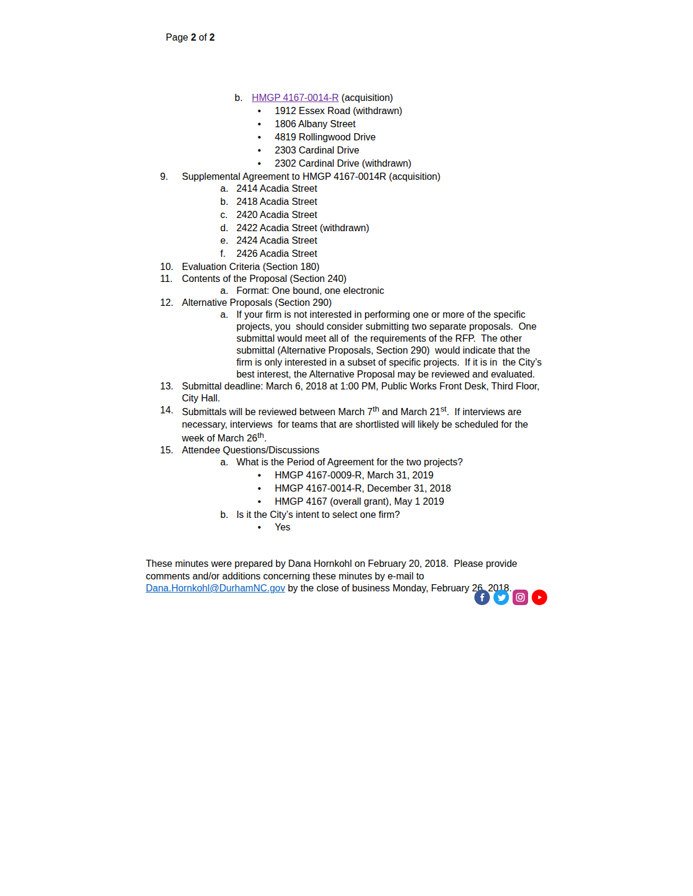Page 2 of 2
b.
HMGP 4167-0014-R (acquisition)
•
1912 Essex Road (withdrawn)
•
1806 Albany Street
•
4819 Rollingwood Drive
•
2303 Cardinal Drive
•
2302 Cardinal Drive (withdrawn)
9.
Supplemental Agreement to HMGP 4167-0014R (acquisition)
a.
2414 Acadia Street
b.
2418 Acadia Street
c.
2420 Acadia Street
d.
2422 Acadia Street (withdrawn)
e.
2424 Acadia Street
f.
2426 Acadia Street
10.
Evaluation Criteria (Section 180)
11.
Contents of the Proposal (Section 240)
a.
Format: One bound, one electronic
12.
Alternative Proposals (Section 290)
a.
If your firm is not interested in performing one or more of the specific projects, you should consider submitting two separate proposals. One submittal would meet all of the requirements of the RFP. The other submittal (Alternative Proposals, Section 290) would indicate that the firm is only interested in a subset of specific projects. If it is in the City’s best interest, the Alternative Proposal may be reviewed and evaluated.
13.
Submittal deadline: March 6, 2018 at 1:00 PM, Public Works Front Desk, Third Floor, City Hall.
14.
Submittals will be reviewed between March 7th and March 21st. If interviews are necessary, interviews for teams that are shortlisted will likely be scheduled for the week of March 26th.
15.
Attendee Questions/Discussions
a.
What is the Period of Agreement for the two projects?
•
HMGP 4167-0009-R, March 31, 2019
•
HMGP 4167-0014-R, December 31, 2018
•
HMGP 4167 (overall grant), May 1 2019
b.
Is it the City’s intent to select one firm?
•
Yes
These minutes were prepared by Dana Hornkohl on February 20, 2018. Please provide comments and/or additions concerning these minutes by e-mail to Dana.Hornkohl@DurhamNC.gov by the close of business Monday, February 26, 2018.